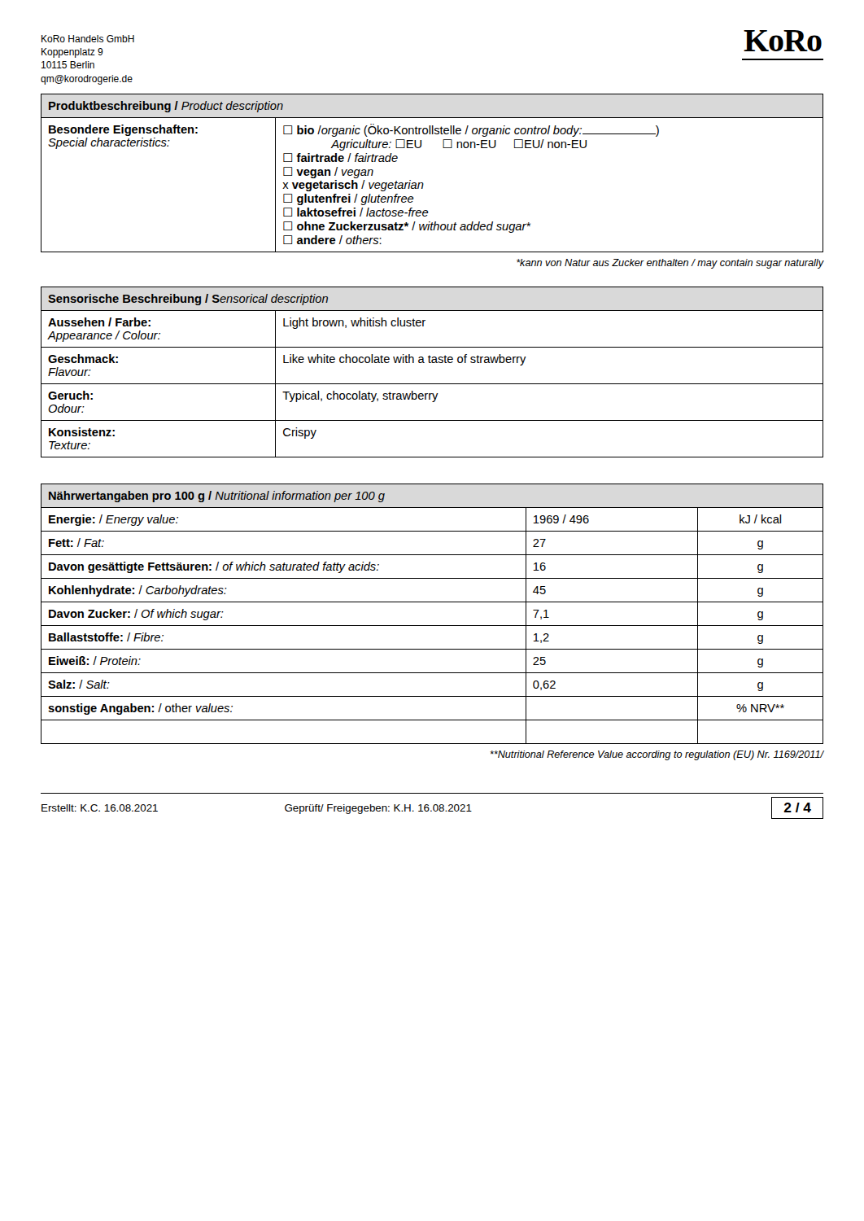KoRo Handels GmbH
Koppenplatz 9
10115 Berlin
qm@korodrogerie.de
KoRo
| Produktbeschreibung / Product description |
| Besondere Eigenschaften: Special characteristics: | ☐ bio / organic (Öko-Kontrollstelle / organic control body: ) Agriculture: ☐ EU ☐ non-EU ☐ EU/ non-EU ☐ fairtrade / fairtrade ☐ vegan / vegan x vegetarisch / vegetarian ☐ glutenfrei / glutenfree ☐ laktosefrei / lactose-free ☐ ohne Zuckerzusatz* / without added sugar* ☐ andere / others : |
*kann von Natur aus Zucker enthalten / may contain sugar naturally
| Sensorische Beschreibung / S ensorical description |
| Aussehen / Farbe: Appearance / Colour: | Light brown, whitish cluster |
| Geschmack: Flavour: | Like white chocolate with a taste of strawberry |
| Geruch: Odour: | Typical, chocolaty, strawberry |
| Konsistenz: Texture: | Crispy |
| Nährwertangaben pro 100 g / Nutritional information per 100 g |
| Energie: / Energy value: | 1969 / 496 | kJ / kcal |
| Fett: / Fat: | 27 | g |
| Davon gesättigte Fettsäuren: / of which saturated fatty acids: | 16 | g |
| Kohlenhydrate: / Carbohydrates: | 45 | g |
| Davon Zucker: / Of which sugar: | 7,1 | g |
| Ballaststoffe: / Fibre: | 1,2 | g |
| Eiweiß: / Protein: | 25 | g |
| Salz: / Salt: | 0,62 | g |
| sonstige Angaben: / other values: | | % NRV** |
**Nutritional Reference Value according to regulation (EU) Nr. 1169/2011/
Erstellt: K.C. 16.08.2021
Geprüft/ Freigegeben: K.H. 16.08.2021
2 / 4